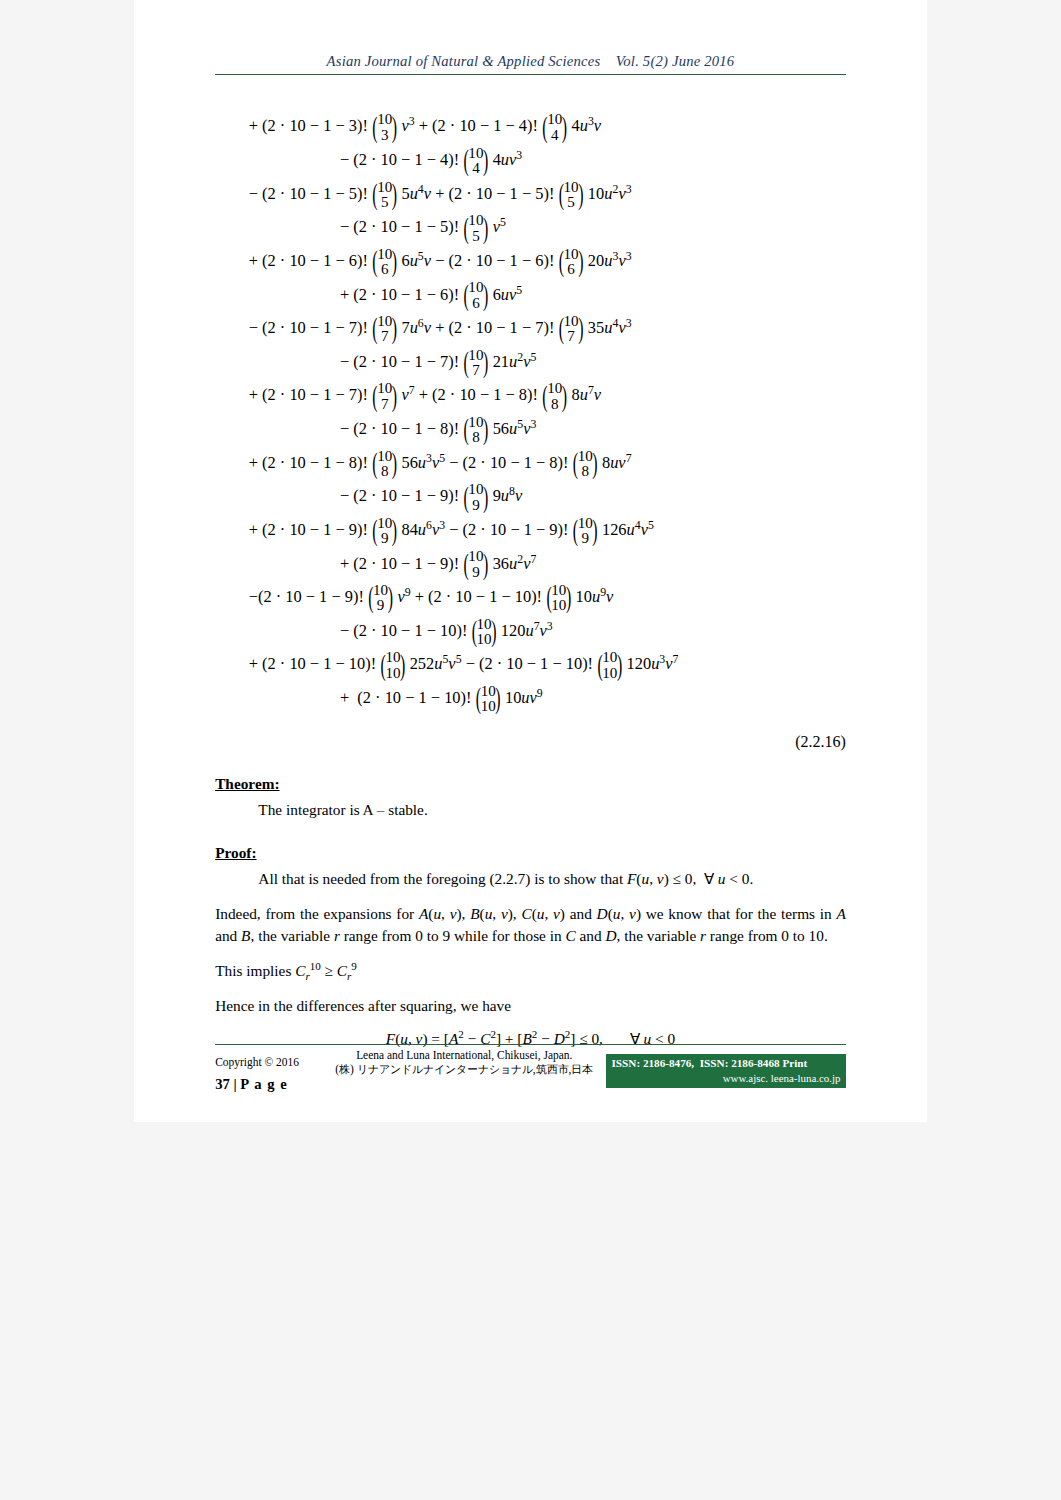Asian Journal of Natural & Applied Sciences Vol. 5(2) June 2016
+ (2 · 10 − 1 − 3)! 103 v3 + (2 · 10 − 1 − 4)! 104 4u3v
− (2 · 10 − 1 − 4)! 104 4uv3
− (2 · 10 − 1 − 5)! 105 5u4v + (2 · 10 − 1 − 5)! 105 10u2v3
− (2 · 10 − 1 − 5)! 105 v5
+ (2 · 10 − 1 − 6)! 106 6u5v − (2 · 10 − 1 − 6)! 106 20u3v3
+ (2 · 10 − 1 − 6)! 106 6uv5
− (2 · 10 − 1 − 7)! 107 7u6v + (2 · 10 − 1 − 7)! 107 35u4v3
− (2 · 10 − 1 − 7)! 107 21u2v5
+ (2 · 10 − 1 − 7)! 107 v7 + (2 · 10 − 1 − 8)! 108 8u7v
− (2 · 10 − 1 − 8)! 108 56u5v3
+ (2 · 10 − 1 − 8)! 108 56u3v5 − (2 · 10 − 1 − 8)! 108 8uv7
− (2 · 10 − 1 − 9)! 109 9u8v
+ (2 · 10 − 1 − 9)! 109 84u6v3 − (2 · 10 − 1 − 9)! 109 126u4v5
+ (2 · 10 − 1 − 9)! 109 36u2v7
−(2 · 10 − 1 − 9)! 109 v9 + (2 · 10 − 1 − 10)! 1010 10u9v
− (2 · 10 − 1 − 10)! 1010 120u7v3
+ (2 · 10 − 1 − 10)! 1010 252u5v5 − (2 · 10 − 1 − 10)! 1010 120u3v7
+ (2 · 10 − 1 − 10)! 1010 10uv9
(2.2.16)
Theorem:
The integrator is A – stable.
Proof:
All that is needed from the foregoing (2.2.7) is to show that F(u, v) ≤ 0, ∀ u < 0.
Indeed, from the expansions for A(u, v), B(u, v), C(u, v) and D(u, v) we know that for the terms in A and B, the variable r range from 0 to 9 while for those in C and D, the variable r range from 0 to 10.
This implies Cr10 ≥ Cr9
Hence in the differences after squaring, we have
F(u, v) = [A2 − C2] + [B2 − D2] ≤ 0, ∀ u < 0
| Copyright © 2016 | Leena and Luna International, Chikusei, Japan. (株) リナアンドルナインターナショナル,筑西市,日本 | ISSN: 2186-8476, ISSN: 2186-8468 Print www.ajsc. leena-luna.co.jp |
| 37 / P a g e | |